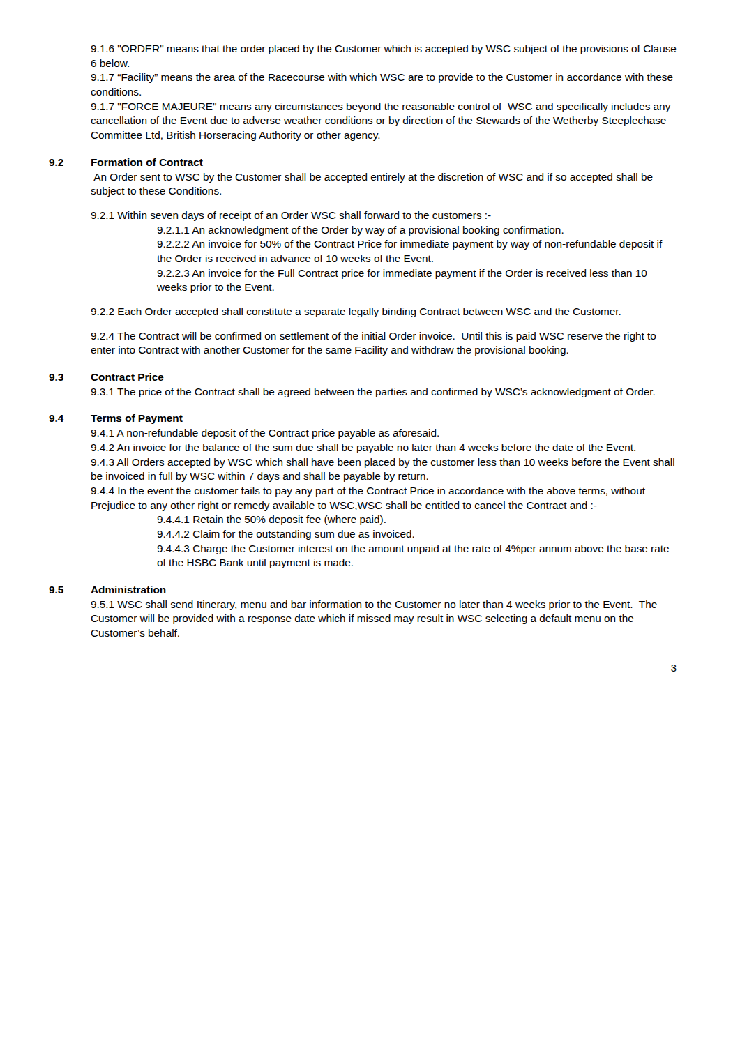9.1.6 "ORDER" means that the order placed by the Customer which is accepted by WSC subject of the provisions of Clause 6 below.
9.1.7 “Facility” means the area of the Racecourse with which WSC are to provide to the Customer in accordance with these conditions.
9.1.7 "FORCE MAJEURE" means any circumstances beyond the reasonable control of WSC and specifically includes any cancellation of the Event due to adverse weather conditions or by direction of the Stewards of the Wetherby Steeplechase Committee Ltd, British Horseracing Authority or other agency.
9.2
Formation of Contract
An Order sent to WSC by the Customer shall be accepted entirely at the discretion of WSC and if so accepted shall be subject to these Conditions.
9.2.1 Within seven days of receipt of an Order WSC shall forward to the customers :-
9.2.1.1 An acknowledgment of the Order by way of a provisional booking confirmation.
9.2.2.2 An invoice for 50% of the Contract Price for immediate payment by way of non-refundable deposit if the Order is received in advance of 10 weeks of the Event.
9.2.2.3 An invoice for the Full Contract price for immediate payment if the Order is received less than 10 weeks prior to the Event.
9.2.2 Each Order accepted shall constitute a separate legally binding Contract between WSC and the Customer.
9.2.4 The Contract will be confirmed on settlement of the initial Order invoice. Until this is paid WSC reserve the right to enter into Contract with another Customer for the same Facility and withdraw the provisional booking.
9.3
Contract Price
9.3.1 The price of the Contract shall be agreed between the parties and confirmed by WSC’s acknowledgment of Order.
9.4
Terms of Payment
9.4.1 A non-refundable deposit of the Contract price payable as aforesaid.
9.4.2 An invoice for the balance of the sum due shall be payable no later than 4 weeks before the date of the Event.
9.4.3 All Orders accepted by WSC which shall have been placed by the customer less than 10 weeks before the Event shall be invoiced in full by WSC within 7 days and shall be payable by return.
9.4.4 In the event the customer fails to pay any part of the Contract Price in accordance with the above terms, without Prejudice to any other right or remedy available to WSC,WSC shall be entitled to cancel the Contract and :-
9.4.4.1 Retain the 50% deposit fee (where paid).
9.4.4.2 Claim for the outstanding sum due as invoiced.
9.4.4.3 Charge the Customer interest on the amount unpaid at the rate of 4%per annum above the base rate of the HSBC Bank until payment is made.
9.5
Administration
9.5.1 WSC shall send Itinerary, menu and bar information to the Customer no later than 4 weeks prior to the Event. The Customer will be provided with a response date which if missed may result in WSC selecting a default menu on the Customer’s behalf.
3